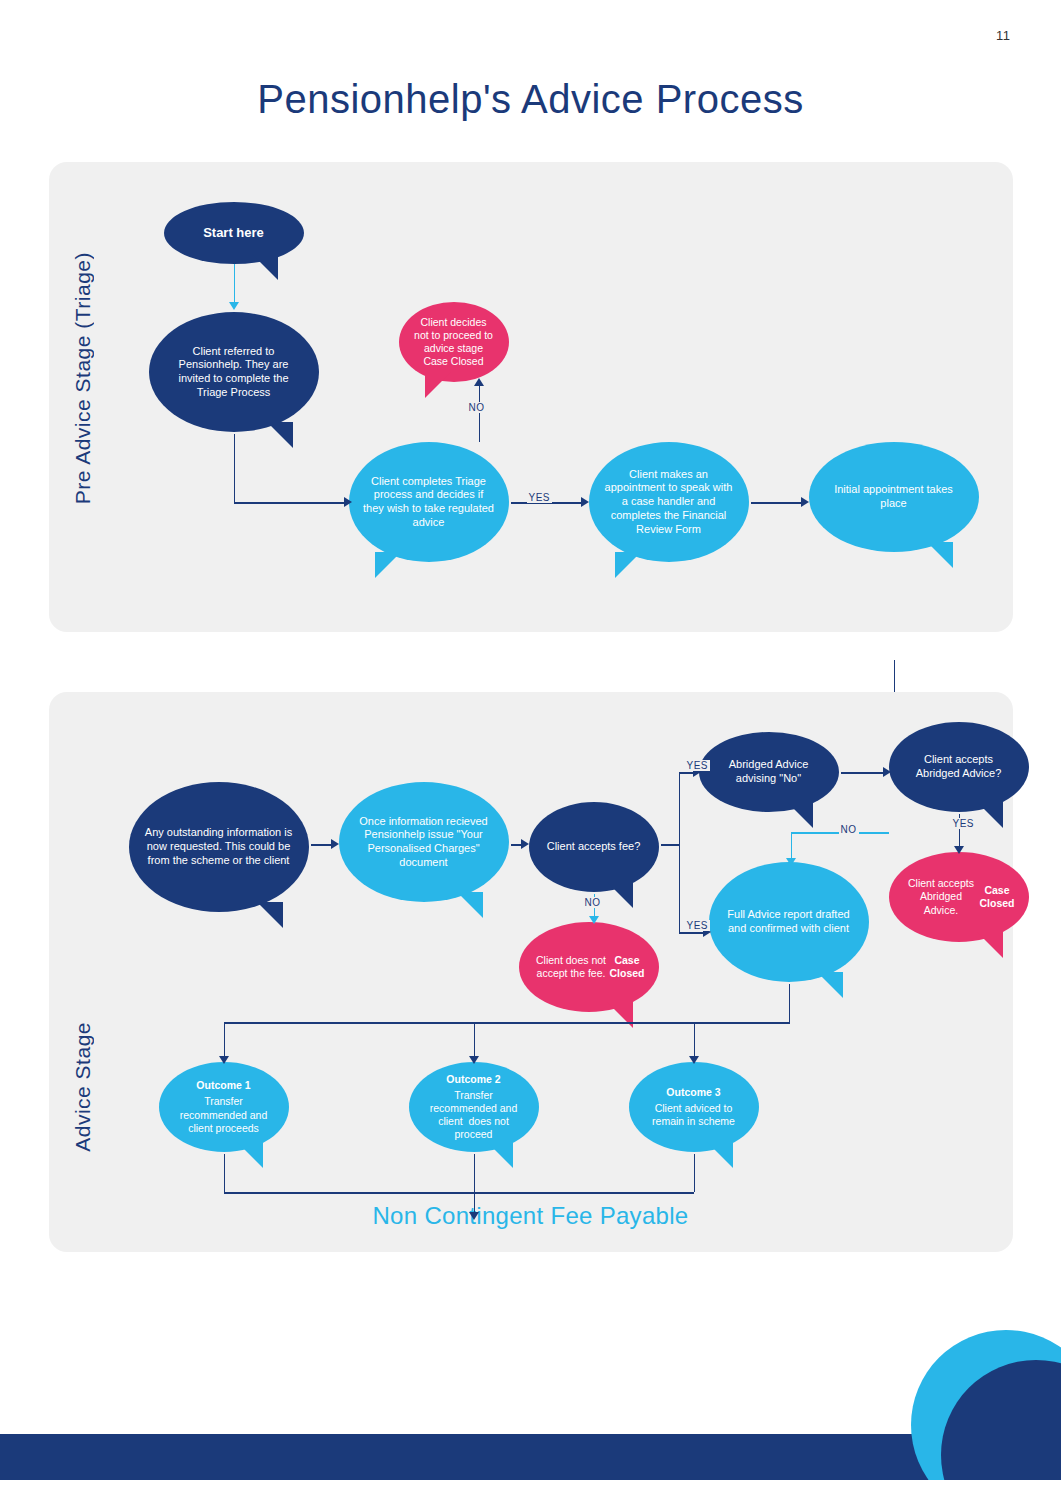11
Pensionhelp's Advice Process
Pre Advice Stage (Triage)
Start here
Client referred to Pensionhelp. They are invited to complete the Triage Process
Client decides not to proceed to advice stage
Case Closed
Client completes Triage process and decides if they wish to take regulated advice
Client makes an appointment to speak with a case handler and completes the Financial Review Form
Initial appointment takes place
NO
YES
File passed to advice team
Advice Stage
Any outstanding information is now requested. This could be from the scheme or the client
Once information recieved Pensionhelp issue "Your Personalised Charges" document
Client accepts fee?
Abridged Advice advising "No"
Client accepts Abridged Advice?
Client accepts Abridged Advice.
Case Closed
Full Advice report drafted and confirmed with client
Client does not accept the fee.
Case Closed
Outcome 1 Transfer recommended and client proceeds
Outcome 2 Transfer recommended and client does not proceed
Outcome 3 Client adviced to remain in scheme
Non Contingent Fee Payable
YES
YES
NO
YES
NO